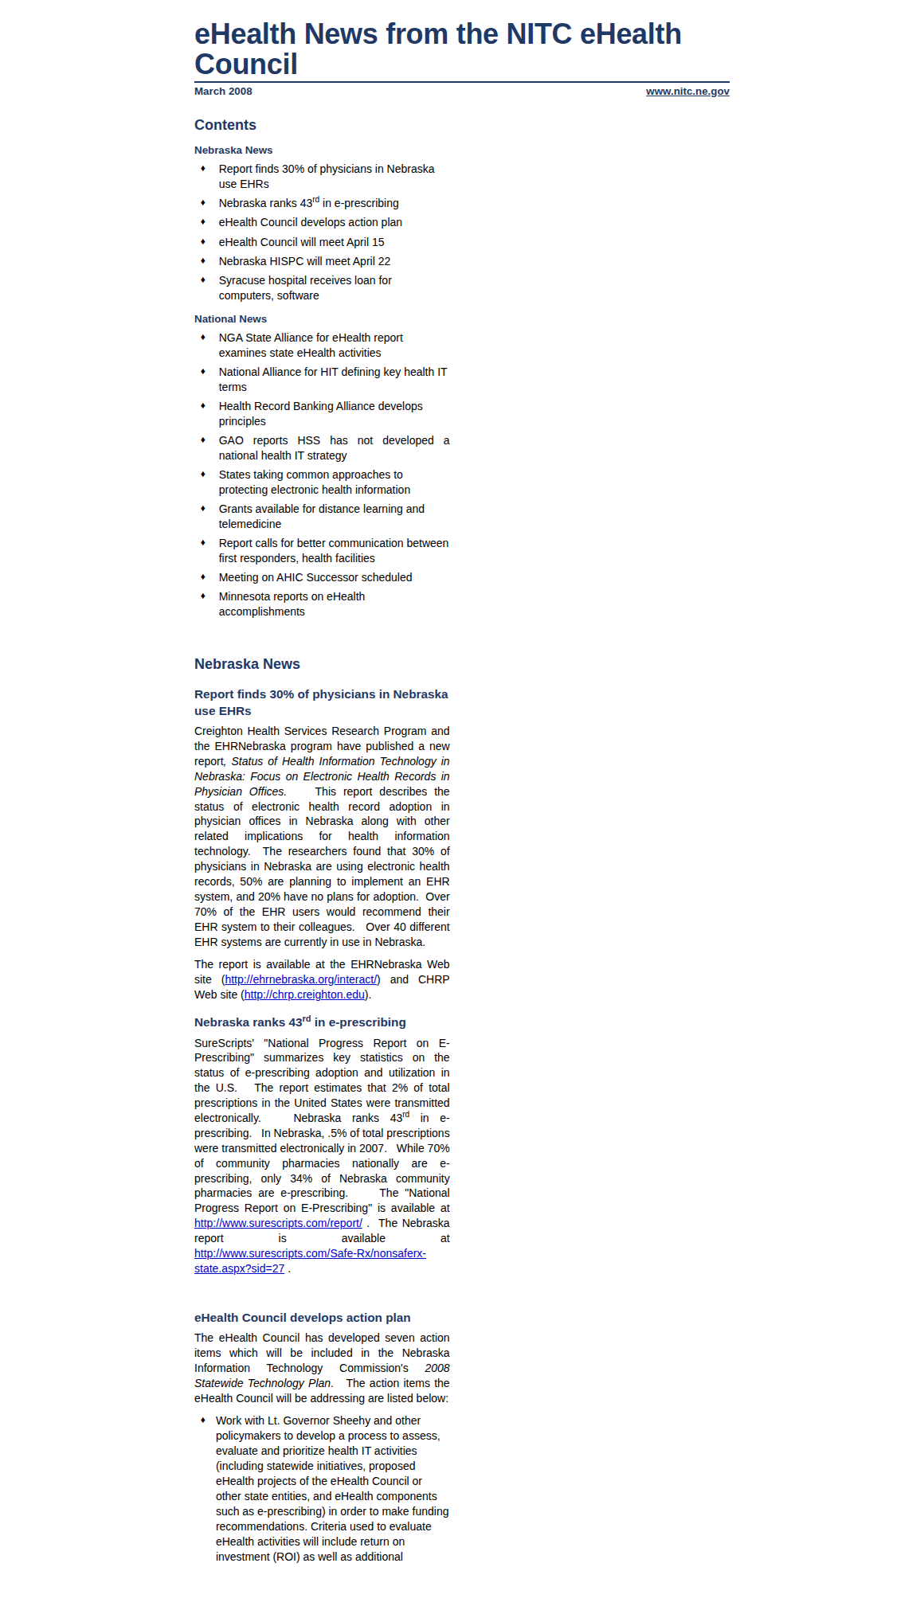eHealth News from the NITC eHealth Council
March 2008 www.nitc.ne.gov
Contents
Nebraska News
Report finds 30% of physicians in Nebraska use EHRs
Nebraska ranks 43rd in e-prescribing
eHealth Council develops action plan
eHealth Council will meet April 15
Nebraska HISPC will meet April 22
Syracuse hospital receives loan for computers, software
National News
NGA State Alliance for eHealth report examines state eHealth activities
National Alliance for HIT defining key health IT terms
Health Record Banking Alliance develops principles
GAO reports HSS has not developed a national health IT strategy
States taking common approaches to protecting electronic health information
Grants available for distance learning and telemedicine
Report calls for better communication between first responders, health facilities
Meeting on AHIC Successor scheduled
Minnesota reports on eHealth accomplishments
Nebraska News
Report finds 30% of physicians in Nebraska use EHRs
Creighton Health Services Research Program and the EHRNebraska program have published a new report, Status of Health Information Technology in Nebraska: Focus on Electronic Health Records in Physician Offices. This report describes the status of electronic health record adoption in physician offices in Nebraska along with other related implications for health information technology. The researchers found that 30% of physicians in Nebraska are using electronic health records, 50% are planning to implement an EHR system, and 20% have no plans for adoption. Over 70% of the EHR users would recommend their EHR system to their colleagues. Over 40 different EHR systems are currently in use in Nebraska.
The report is available at the EHRNebraska Web site (http://ehrnebraska.org/interact/) and CHRP Web site (http://chrp.creighton.edu).
Nebraska ranks 43rd in e-prescribing
SureScripts' "National Progress Report on E-Prescribing" summarizes key statistics on the status of e-prescribing adoption and utilization in the U.S. The report estimates that 2% of total prescriptions in the United States were transmitted electronically. Nebraska ranks 43rd in e-prescribing. In Nebraska, .5% of total prescriptions were transmitted electronically in 2007. While 70% of community pharmacies nationally are e-prescribing, only 34% of Nebraska community pharmacies are e-prescribing. The "National Progress Report on E-Prescribing" is available at http://www.surescripts.com/report/ . The Nebraska report is available at http://www.surescripts.com/Safe-Rx/nonsaferx-state.aspx?sid=27 .
eHealth Council develops action plan
The eHealth Council has developed seven action items which will be included in the Nebraska Information Technology Commission's 2008 Statewide Technology Plan. The action items the eHealth Council will be addressing are listed below:
Work with Lt. Governor Sheehy and other policymakers to develop a process to assess, evaluate and prioritize health IT activities (including statewide initiatives, proposed eHealth projects of the eHealth Council or other state entities, and eHealth components such as e-prescribing) in order to make funding recommendations. Criteria used to evaluate eHealth activities will include return on investment (ROI) as well as additional